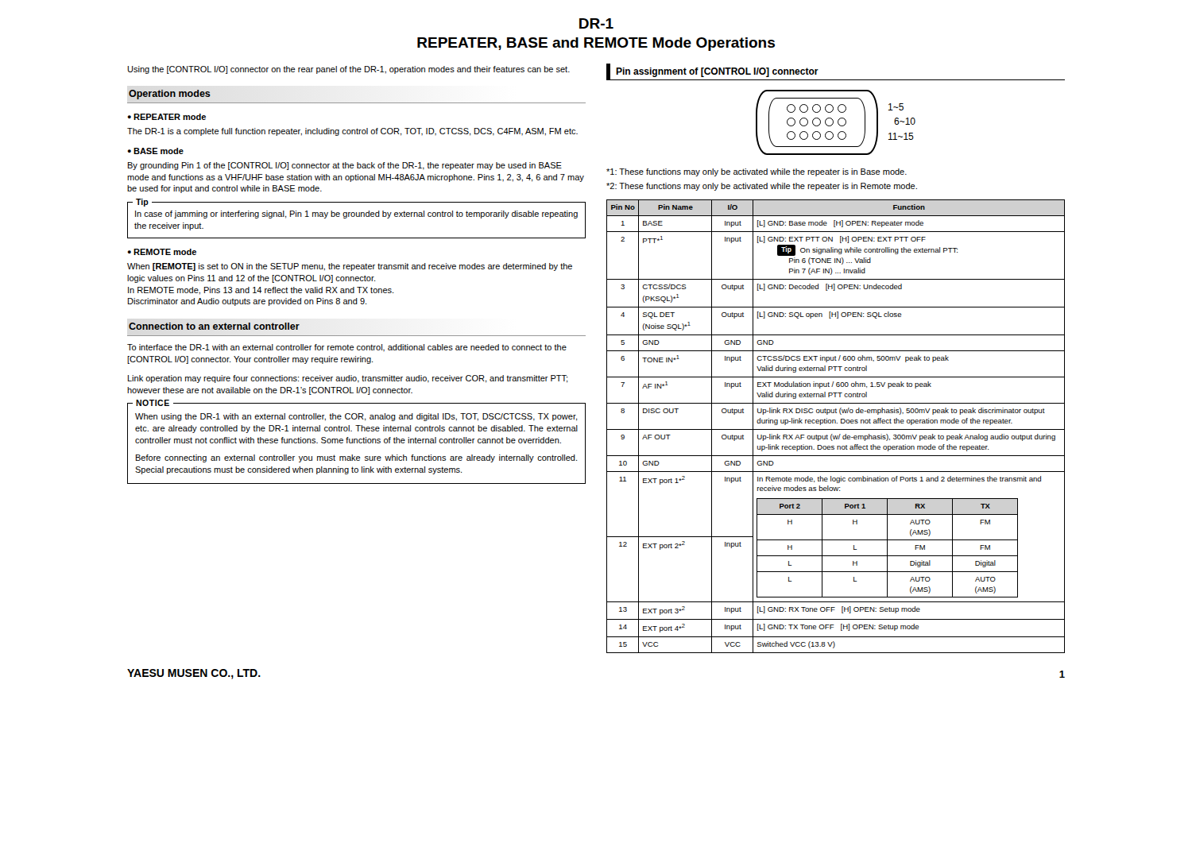DR-1
REPEATER, BASE and REMOTE Mode Operations
Using the [CONTROL I/O] connector on the rear panel of the DR-1, operation modes and their features can be set.
Operation modes
REPEATER mode
The DR-1 is a complete full function repeater, including control of COR, TOT, ID, CTCSS, DCS, C4FM, ASM, FM etc.
BASE mode
By grounding Pin 1 of the [CONTROL I/O] connector at the back of the DR-1, the repeater may be used in BASE mode and functions as a VHF/UHF base station with an optional MH-48A6JA microphone. Pins 1, 2, 3, 4, 6 and 7 may be used for input and control while in BASE mode.
Tip In case of jamming or interfering signal, Pin 1 may be grounded by external control to temporarily disable repeating the receiver input.
REMOTE mode
When [REMOTE] is set to ON in the SETUP menu, the repeater transmit and receive modes are determined by the logic values on Pins 11 and 12 of the [CONTROL I/O] connector.
In REMOTE mode, Pins 13 and 14 reflect the valid RX and TX tones.
Discriminator and Audio outputs are provided on Pins 8 and 9.
Connection to an external controller
To interface the DR-1 with an external controller for remote control, additional cables are needed to connect to the [CONTROL I/O] connector. Your controller may require rewiring.
Link operation may require four connections: receiver audio, transmitter audio, receiver COR, and transmitter PTT; however these are not available on the DR-1’s [CONTROL I/O] connector.
NOTICE
When using the DR-1 with an external controller, the COR, analog and digital IDs, TOT, DSC/CTCSS, TX power, etc. are already controlled by the DR-1 internal control. These internal controls cannot be disabled. The external controller must not conflict with these functions. Some functions of the internal controller cannot be overridden.
Before connecting an external controller you must make sure which functions are already internally controlled. Special precautions must be considered when planning to link with external systems.
Pin assignment of [CONTROL I/O] connector
1~5
6~10
11~15
*1: These functions may only be activated while the repeater is in Base mode.
*2: These functions may only be activated while the repeater is in Remote mode.
| Pin No | Pin Name | I/O | Function |
| --- | --- | --- | --- |
| 1 | BASE | Input | [L] GND: Base mode [H] OPEN: Repeater mode |
| 2 | PTT* 1 | Input | [L] GND: EXT PTT ON [H] OPEN: EXT PTT OFF Tip On signaling while controlling the external PTT: Pin 6 (TONE IN) ... Valid Pin 7 (AF IN) ... Invalid |
| 3 | CTCSS/DCS (PKSQL)* 1 | Output | [L] GND: Decoded [H] OPEN: Undecoded |
| 4 | SQL DET (Noise SQL)* 1 | Output | [L] GND: SQL open [H] OPEN: SQL close |
| 5 | GND | GND | GND |
| 6 | TONE IN* 1 | Input | CTCSS/DCS EXT input / 600 ohm, 500mV peak to peak Valid during external PTT control |
| 7 | AF IN* 1 | Input | EXT Modulation input / 600 ohm, 1.5V peak to peak Valid during external PTT control |
| 8 | DISC OUT | Output | Up-link RX DISC output (w/o de-emphasis), 500mV peak to peak discriminator output during up-link reception. Does not affect the operation mode of the repeater. |
| 9 | AF OUT | Output | Up-link RX AF output (w/ de-emphasis), 300mV peak to peak Analog audio output during up-link reception. Does not affect the operation mode of the repeater. |
| 10 | GND | GND | GND |
| 11 | EXT port 1* 2 | Input | In Remote mode, the logic combination of Ports 1 and 2 determines the transmit and receive modes as below: / Port 2 / Port 1 / RX / TX / / --- / --- / --- / --- / / H / H / AUTO (AMS) / FM / / H / L / FM / FM / / L / H / Digital / Digital / / L / L / AUTO (AMS) / AUTO (AMS) / |
| 12 | EXT port 2* 2 | Input |
| 13 | EXT port 3* 2 | Input | [L] GND: RX Tone OFF [H] OPEN: Setup mode |
| 14 | EXT port 4* 2 | Input | [L] GND: TX Tone OFF [H] OPEN: Setup mode |
| 15 | VCC | VCC | Switched VCC (13.8 V) |
YAESU MUSEN CO., LTD.
1